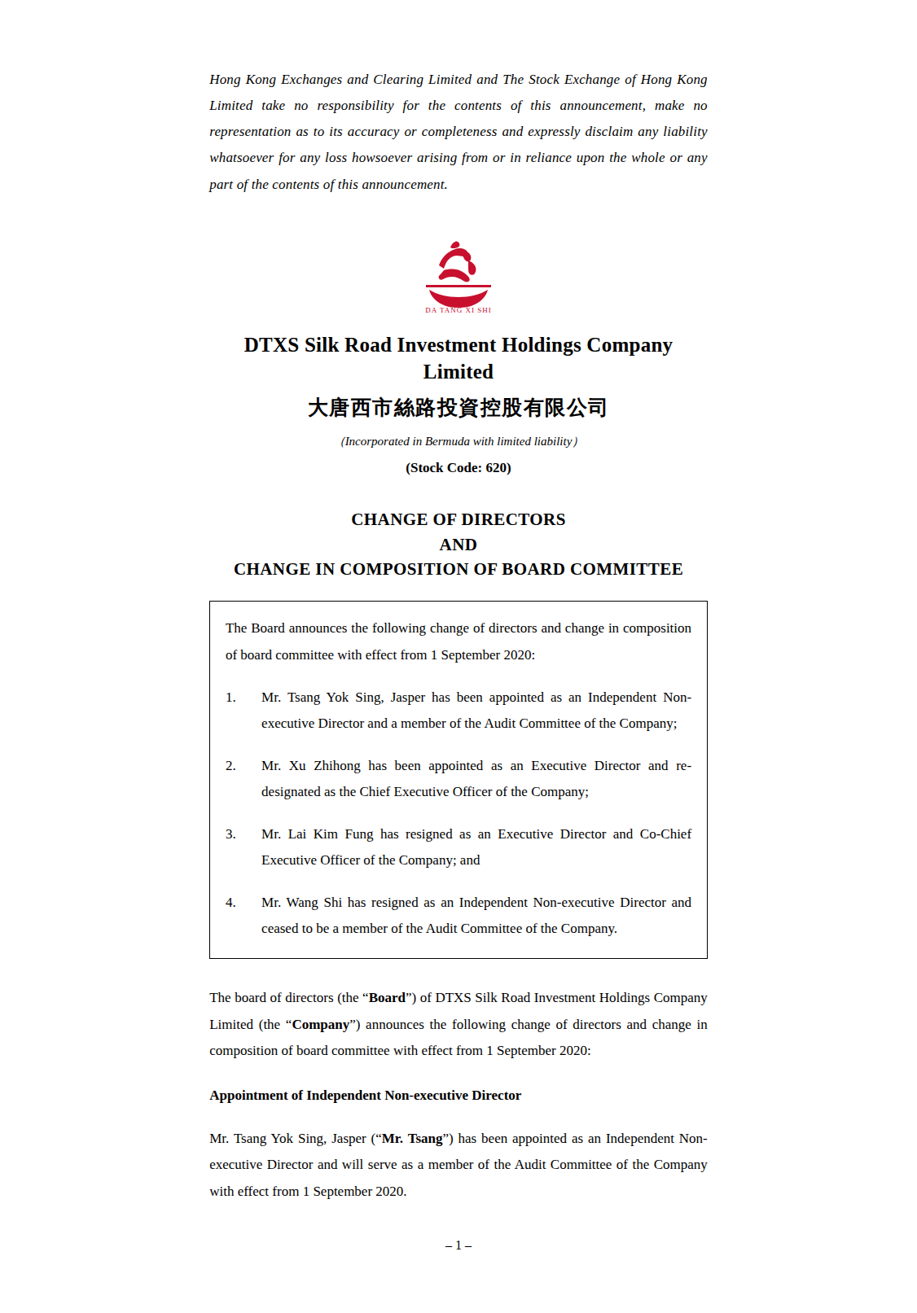Hong Kong Exchanges and Clearing Limited and The Stock Exchange of Hong Kong Limited take no responsibility for the contents of this announcement, make no representation as to its accuracy or completeness and expressly disclaim any liability whatsoever for any loss howsoever arising from or in reliance upon the whole or any part of the contents of this announcement.
DA TANG XI SHI
DTXS Silk Road Investment Holdings Company Limited
大唐西市絲路投資控股有限公司
（Incorporated in Bermuda with limited liability）
(Stock Code: 620)
CHANGE OF DIRECTORS
AND
CHANGE IN COMPOSITION OF BOARD COMMITTEE
The Board announces the following change of directors and change in composition of board committee with effect from 1 September 2020:
1. Mr. Tsang Yok Sing, Jasper has been appointed as an Independent Non-executive Director and a member of the Audit Committee of the Company;
2. Mr. Xu Zhihong has been appointed as an Executive Director and re-designated as the Chief Executive Officer of the Company;
3. Mr. Lai Kim Fung has resigned as an Executive Director and Co-Chief Executive Officer of the Company; and
4. Mr. Wang Shi has resigned as an Independent Non-executive Director and ceased to be a member of the Audit Committee of the Company.
The board of directors (the “Board”) of DTXS Silk Road Investment Holdings Company Limited (the “Company”) announces the following change of directors and change in composition of board committee with effect from 1 September 2020:
Appointment of Independent Non-executive Director
Mr. Tsang Yok Sing, Jasper (“Mr. Tsang”) has been appointed as an Independent Non-executive Director and will serve as a member of the Audit Committee of the Company with effect from 1 September 2020.
– 1 –